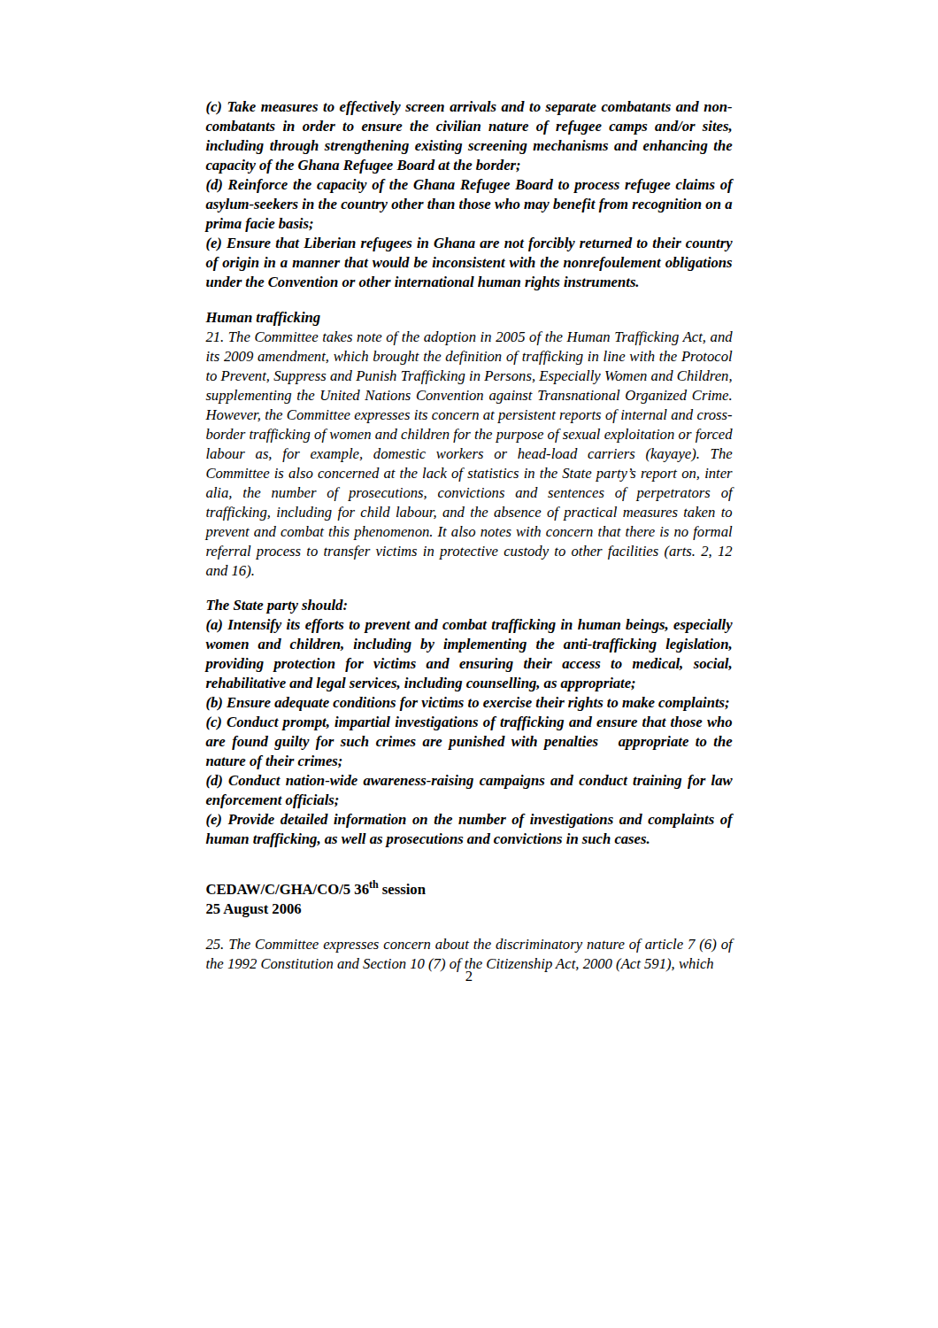(c) Take measures to effectively screen arrivals and to separate combatants and non-combatants in order to ensure the civilian nature of refugee camps and/or sites, including through strengthening existing screening mechanisms and enhancing the capacity of the Ghana Refugee Board at the border;
(d) Reinforce the capacity of the Ghana Refugee Board to process refugee claims of asylum-seekers in the country other than those who may benefit from recognition on a prima facie basis;
(e) Ensure that Liberian refugees in Ghana are not forcibly returned to their country of origin in a manner that would be inconsistent with the nonrefoulement obligations under the Convention or other international human rights instruments.
Human trafficking
21. The Committee takes note of the adoption in 2005 of the Human Trafficking Act, and its 2009 amendment, which brought the definition of trafficking in line with the Protocol to Prevent, Suppress and Punish Trafficking in Persons, Especially Women and Children, supplementing the United Nations Convention against Transnational Organized Crime. However, the Committee expresses its concern at persistent reports of internal and cross-border trafficking of women and children for the purpose of sexual exploitation or forced labour as, for example, domestic workers or head-load carriers (kayaye). The Committee is also concerned at the lack of statistics in the State party’s report on, inter alia, the number of prosecutions, convictions and sentences of perpetrators of trafficking, including for child labour, and the absence of practical measures taken to prevent and combat this phenomenon. It also notes with concern that there is no formal referral process to transfer victims in protective custody to other facilities (arts. 2, 12 and 16).
The State party should:
(a) Intensify its efforts to prevent and combat trafficking in human beings, especially women and children, including by implementing the anti-trafficking legislation, providing protection for victims and ensuring their access to medical, social, rehabilitative and legal services, including counselling, as appropriate;
(b) Ensure adequate conditions for victims to exercise their rights to make complaints;
(c) Conduct prompt, impartial investigations of trafficking and ensure that those who are found guilty for such crimes are punished with penalties appropriate to the nature of their crimes;
(d) Conduct nation-wide awareness-raising campaigns and conduct training for law enforcement officials;
(e) Provide detailed information on the number of investigations and complaints of human trafficking, as well as prosecutions and convictions in such cases.
CEDAW/C/GHA/CO/5 36th session
25 August 2006
25. The Committee expresses concern about the discriminatory nature of article 7 (6) of the 1992 Constitution and Section 10 (7) of the Citizenship Act, 2000 (Act 591), which
2